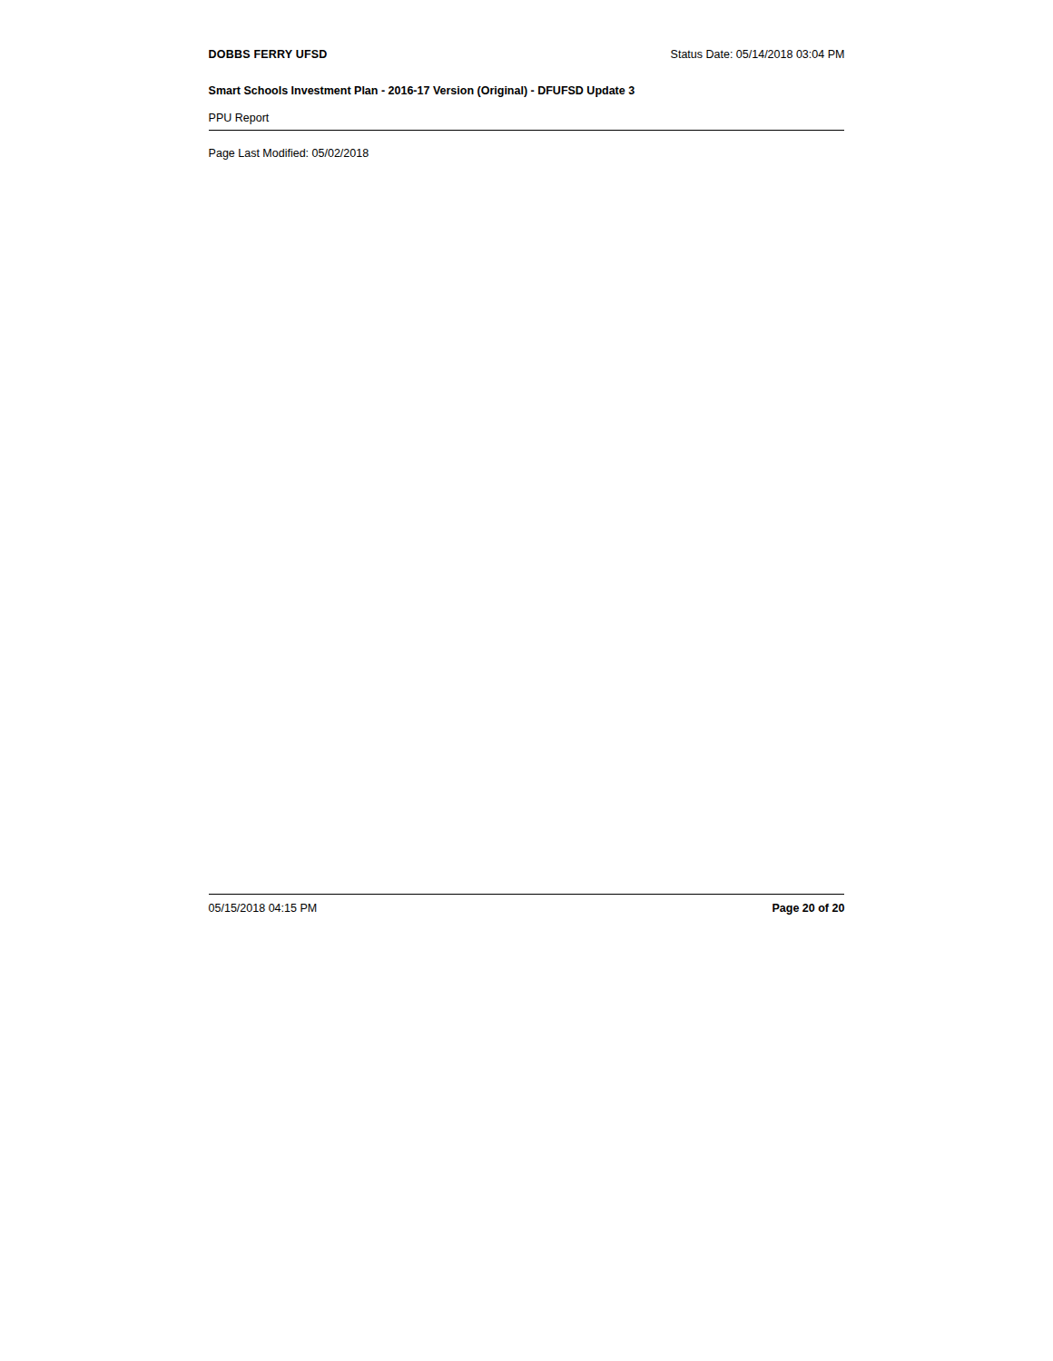DOBBS FERRY UFSD
Status Date: 05/14/2018 03:04 PM
Smart Schools Investment Plan - 2016-17 Version (Original) - DFUFSD Update 3
PPU Report
Page Last Modified: 05/02/2018
05/15/2018 04:15 PM
Page 20 of 20